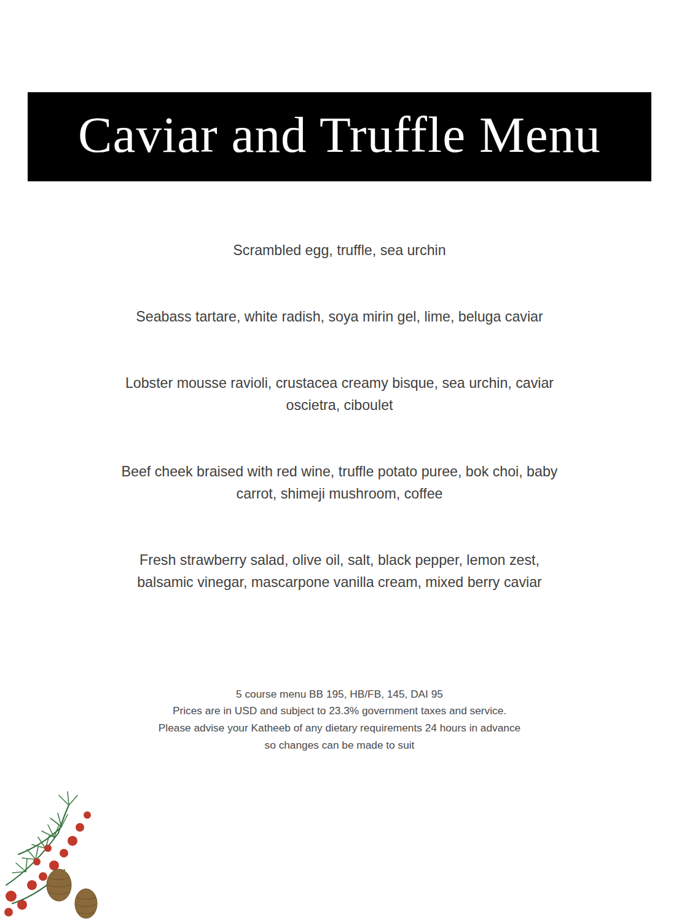Caviar and Truffle Menu
Scrambled egg, truffle, sea urchin
Seabass tartare, white radish, soya mirin gel, lime, beluga caviar
Lobster mousse ravioli, crustacea creamy bisque, sea urchin, caviar oscietra, ciboulet
Beef cheek braised with red wine, truffle potato puree, bok choi, baby carrot, shimeji mushroom, coffee
Fresh strawberry salad, olive oil, salt, black pepper, lemon zest, balsamic vinegar, mascarpone vanilla cream, mixed berry caviar
5 course menu BB 195, HB/FB, 145, DAI 95
Prices are in USD and subject to 23.3% government taxes and service.
Please advise your Katheeb of any dietary requirements 24 hours in advance
so changes can be made to suit